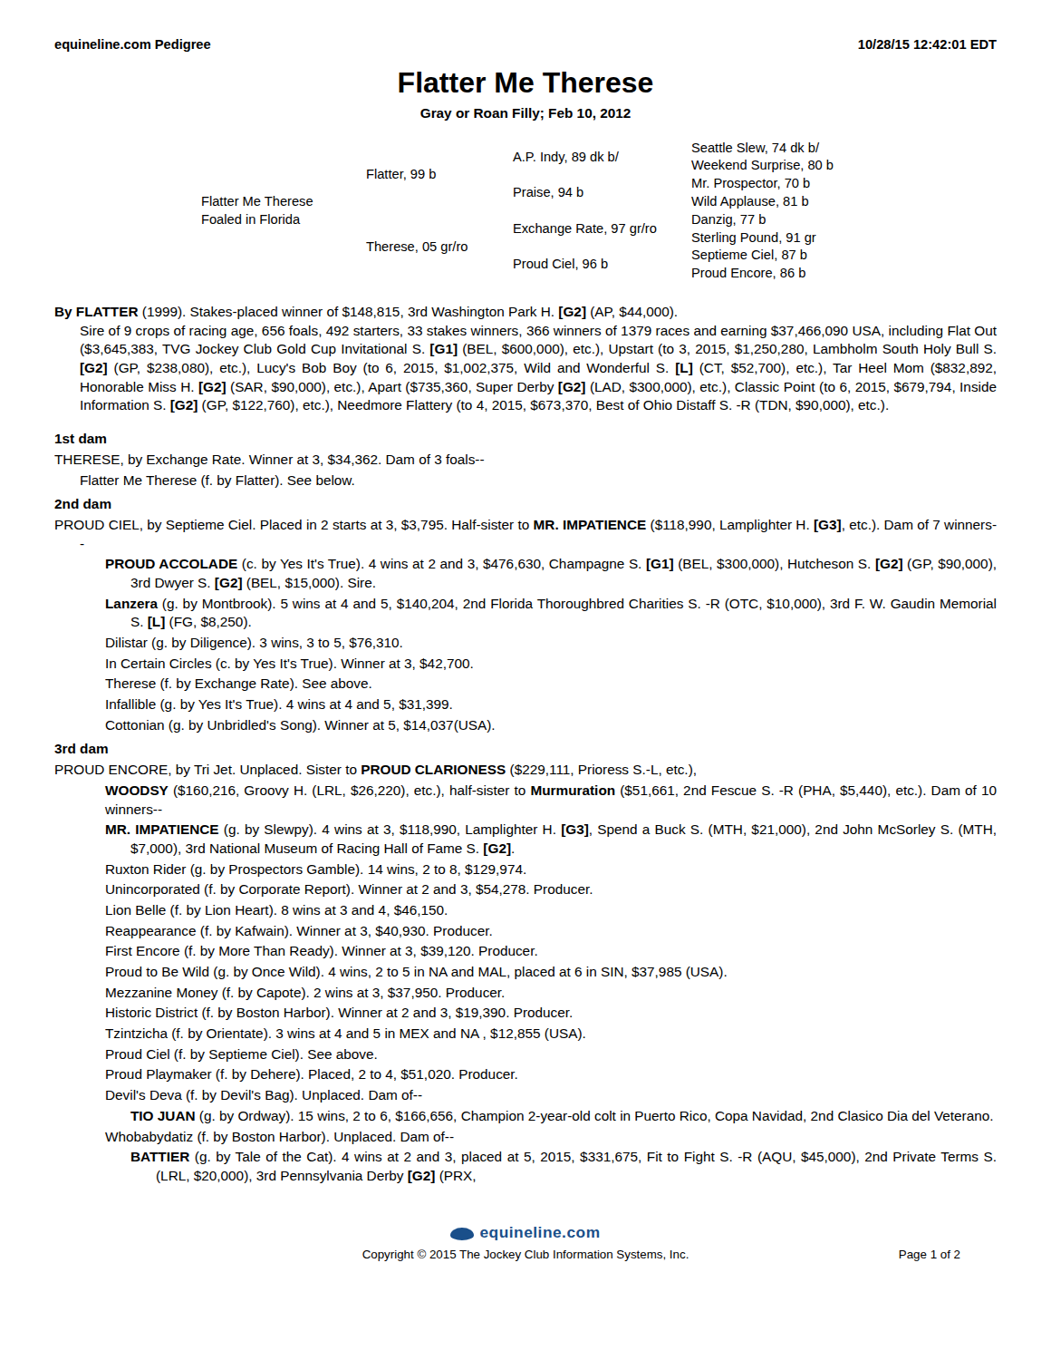equineline.com Pedigree 10/28/15 12:42:01 EDT
Flatter Me Therese
Gray or Roan Filly; Feb 10, 2012
| Flatter Me Therese Foaled in Florida | Flatter, 99 b | A.P. Indy, 89 dk b/ | Seattle Slew, 74 dk b/ Weekend Surprise, 80 b |
| Praise, 94 b | Mr. Prospector, 70 b Wild Applause, 81 b |
| Therese, 05 gr/ro | Exchange Rate, 97 gr/ro | Danzig, 77 b Sterling Pound, 91 gr |
| Proud Ciel, 96 b | Septieme Ciel, 87 b Proud Encore, 86 b |
By FLATTER (1999). Stakes-placed winner of $148,815, 3rd Washington Park H. [G2] (AP, $44,000). Sire of 9 crops of racing age, 656 foals, 492 starters, 33 stakes winners, 366 winners of 1379 races and earning $37,466,090 USA, including Flat Out ($3,645,383, TVG Jockey Club Gold Cup Invitational S. [G1] (BEL, $600,000), etc.), Upstart (to 3, 2015, $1,250,280, Lambholm South Holy Bull S. [G2] (GP, $238,080), etc.), Lucy's Bob Boy (to 6, 2015, $1,002,375, Wild and Wonderful S. [L] (CT, $52,700), etc.), Tar Heel Mom ($832,892, Honorable Miss H. [G2] (SAR, $90,000), etc.), Apart ($735,360, Super Derby [G2] (LAD, $300,000), etc.), Classic Point (to 6, 2015, $679,794, Inside Information S. [G2] (GP, $122,760), etc.), Needmore Flattery (to 4, 2015, $673,370, Best of Ohio Distaff S. -R (TDN, $90,000), etc.).
1st dam
THERESE, by Exchange Rate. Winner at 3, $34,362. Dam of 3 foals--
Flatter Me Therese (f. by Flatter). See below.
2nd dam
PROUD CIEL, by Septieme Ciel. Placed in 2 starts at 3, $3,795. Half-sister to MR. IMPATIENCE ($118,990, Lamplighter H. [G3], etc.). Dam of 7 winners--
PROUD ACCOLADE (c. by Yes It's True). 4 wins at 2 and 3, $476,630, Champagne S. [G1] (BEL, $300,000), Hutcheson S. [G2] (GP, $90,000), 3rd Dwyer S. [G2] (BEL, $15,000). Sire.
Lanzera (g. by Montbrook). 5 wins at 4 and 5, $140,204, 2nd Florida Thoroughbred Charities S. -R (OTC, $10,000), 3rd F. W. Gaudin Memorial S. [L] (FG, $8,250).
Dilistar (g. by Diligence). 3 wins, 3 to 5, $76,310.
In Certain Circles (c. by Yes It's True). Winner at 3, $42,700.
Therese (f. by Exchange Rate). See above.
Infallible (g. by Yes It's True). 4 wins at 4 and 5, $31,399.
Cottonian (g. by Unbridled's Song). Winner at 5, $14,037(USA).
3rd dam
PROUD ENCORE, by Tri Jet. Unplaced. Sister to PROUD CLARIONESS ($229,111, Prioress S.-L, etc.),
WOODSY ($160,216, Groovy H. (LRL, $26,220), etc.), half-sister to Murmuration ($51,661, 2nd Fescue S. -R (PHA, $5,440), etc.). Dam of 10 winners--
MR. IMPATIENCE (g. by Slewpy). 4 wins at 3, $118,990, Lamplighter H. [G3], Spend a Buck S. (MTH, $21,000), 2nd John McSorley S. (MTH, $7,000), 3rd National Museum of Racing Hall of Fame S. [G2].
Ruxton Rider (g. by Prospectors Gamble). 14 wins, 2 to 8, $129,974.
Unincorporated (f. by Corporate Report). Winner at 2 and 3, $54,278. Producer.
Lion Belle (f. by Lion Heart). 8 wins at 3 and 4, $46,150.
Reappearance (f. by Kafwain). Winner at 3, $40,930. Producer.
First Encore (f. by More Than Ready). Winner at 3, $39,120. Producer.
Proud to Be Wild (g. by Once Wild). 4 wins, 2 to 5 in NA and MAL, placed at 6 in SIN, $37,985 (USA).
Mezzanine Money (f. by Capote). 2 wins at 3, $37,950. Producer.
Historic District (f. by Boston Harbor). Winner at 2 and 3, $19,390. Producer.
Tzintzicha (f. by Orientate). 3 wins at 4 and 5 in MEX and NA , $12,855 (USA).
Proud Ciel (f. by Septieme Ciel). See above.
Proud Playmaker (f. by Dehere). Placed, 2 to 4, $51,020. Producer.
Devil's Deva (f. by Devil's Bag). Unplaced. Dam of--
TIO JUAN (g. by Ordway). 15 wins, 2 to 6, $166,656, Champion 2-year-old colt in Puerto Rico, Copa Navidad, 2nd Clasico Dia del Veterano.
Whobabydatiz (f. by Boston Harbor). Unplaced. Dam of--
BATTIER (g. by Tale of the Cat). 4 wins at 2 and 3, placed at 5, 2015, $331,675, Fit to Fight S. -R (AQU, $45,000), 2nd Private Terms S. (LRL, $20,000), 3rd Pennsylvania Derby [G2] (PRX,
equineline.com
Copyright © 2015 The Jockey Club Information Systems, Inc. Page 1 of 2